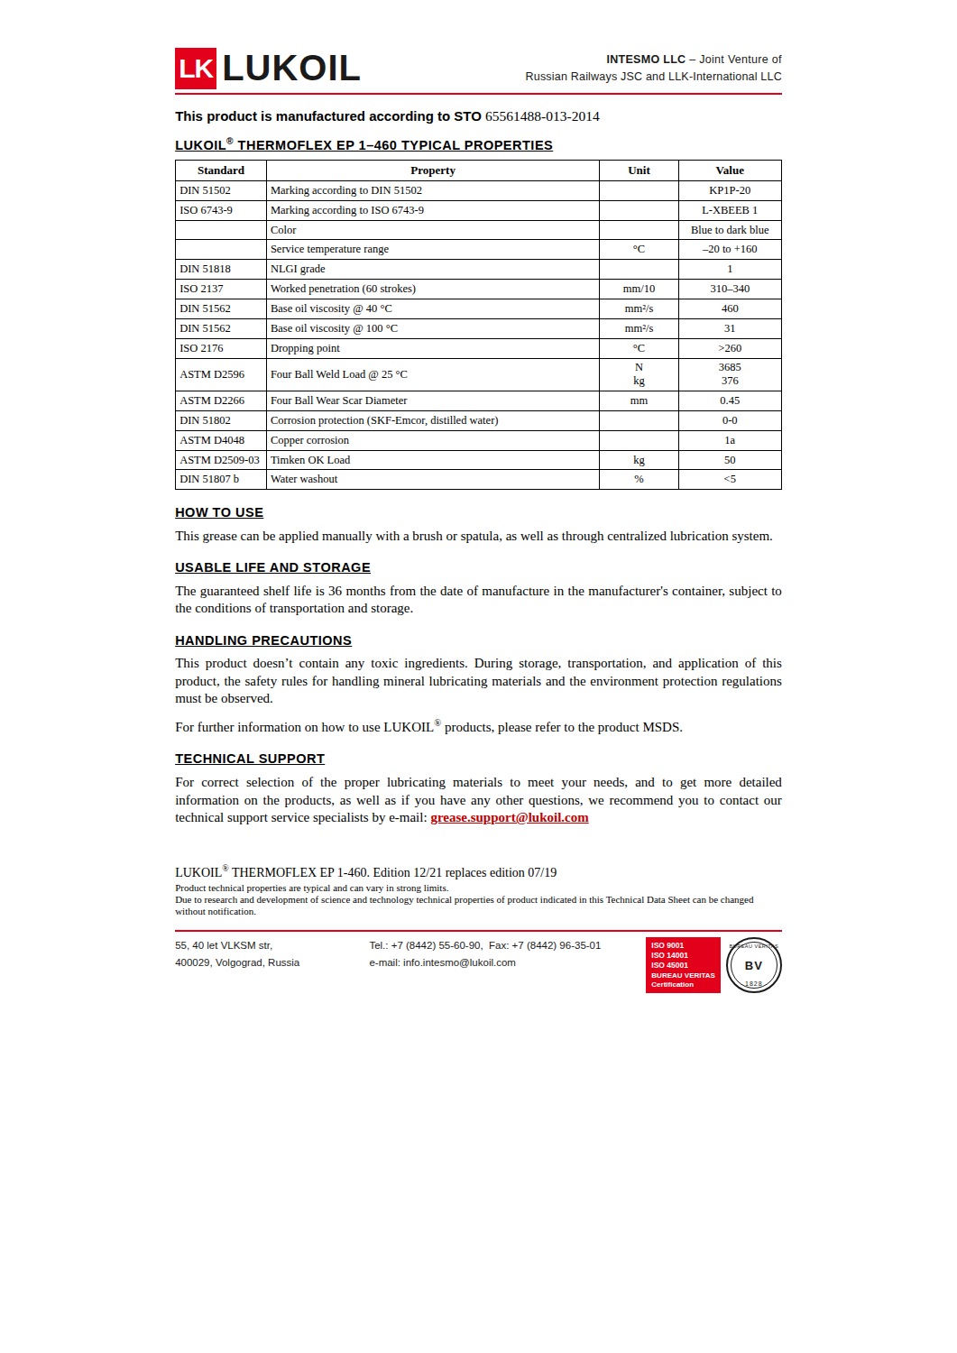LK
LUKOIL
INTESMO LLC – Joint Venture of
Russian Railways JSC and LLK-International LLC
This product is manufactured according to STO 65561488-013-2014
LUKOIL® THERMOFLEX EP 1–460 TYPICAL PROPERTIES
| Standard | Property | Unit | Value |
| --- | --- | --- | --- |
| DIN 51502 | Marking according to DIN 51502 | | KP1P-20 |
| ISO 6743-9 | Marking according to ISO 6743-9 | | L-XBEEB 1 |
| | Color | | Blue to dark blue |
| | Service temperature range | °C | –20 to +160 |
| DIN 51818 | NLGI grade | | 1 |
| ISO 2137 | Worked penetration (60 strokes) | mm/10 | 310–340 |
| DIN 51562 | Base oil viscosity @ 40 °C | mm²/s | 460 |
| DIN 51562 | Base oil viscosity @ 100 °C | mm²/s | 31 |
| ISO 2176 | Dropping point | °C | >260 |
| ASTM D2596 | Four Ball Weld Load @ 25 °C | N kg | 3685 376 |
| ASTM D2266 | Four Ball Wear Scar Diameter | mm | 0.45 |
| DIN 51802 | Corrosion protection (SKF-Emcor, distilled water) | | 0-0 |
| ASTM D4048 | Copper corrosion | | 1a |
| ASTM D2509-03 | Timken OK Load | kg | 50 |
| DIN 51807 b | Water washout | % | <5 |
HOW TO USE
This grease can be applied manually with a brush or spatula, as well as through centralized lubrication system.
USABLE LIFE AND STORAGE
The guaranteed shelf life is 36 months from the date of manufacture in the manufacturer's container, subject to the conditions of transportation and storage.
HANDLING PRECAUTIONS
This product doesn’t contain any toxic ingredients. During storage, transportation, and application of this product, the safety rules for handling mineral lubricating materials and the environment protection regulations must be observed.
For further information on how to use LUKOIL® products, please refer to the product MSDS.
TECHNICAL SUPPORT
For correct selection of the proper lubricating materials to meet your needs, and to get more detailed information on the products, as well as if you have any other questions, we recommend you to contact our technical support service specialists by e-mail: grease.support@lukoil.com
LUKOIL® THERMOFLEX EP 1-460. Edition 12/21 replaces edition 07/19
Product technical properties are typical and can vary in strong limits.
Due to research and development of science and technology technical properties of product indicated in this Technical Data Sheet can be changed without notification.
55, 40 let VLKSM str,
400029, Volgograd, Russia
Tel.: +7 (8442) 55-60-90, Fax: +7 (8442) 96-35-01
e-mail: info.intesmo@lukoil.com
ISO 9001
ISO 14001
ISO 45001
BUREAU VERITAS
Certification
BUREAU VERITAS
BV
1828